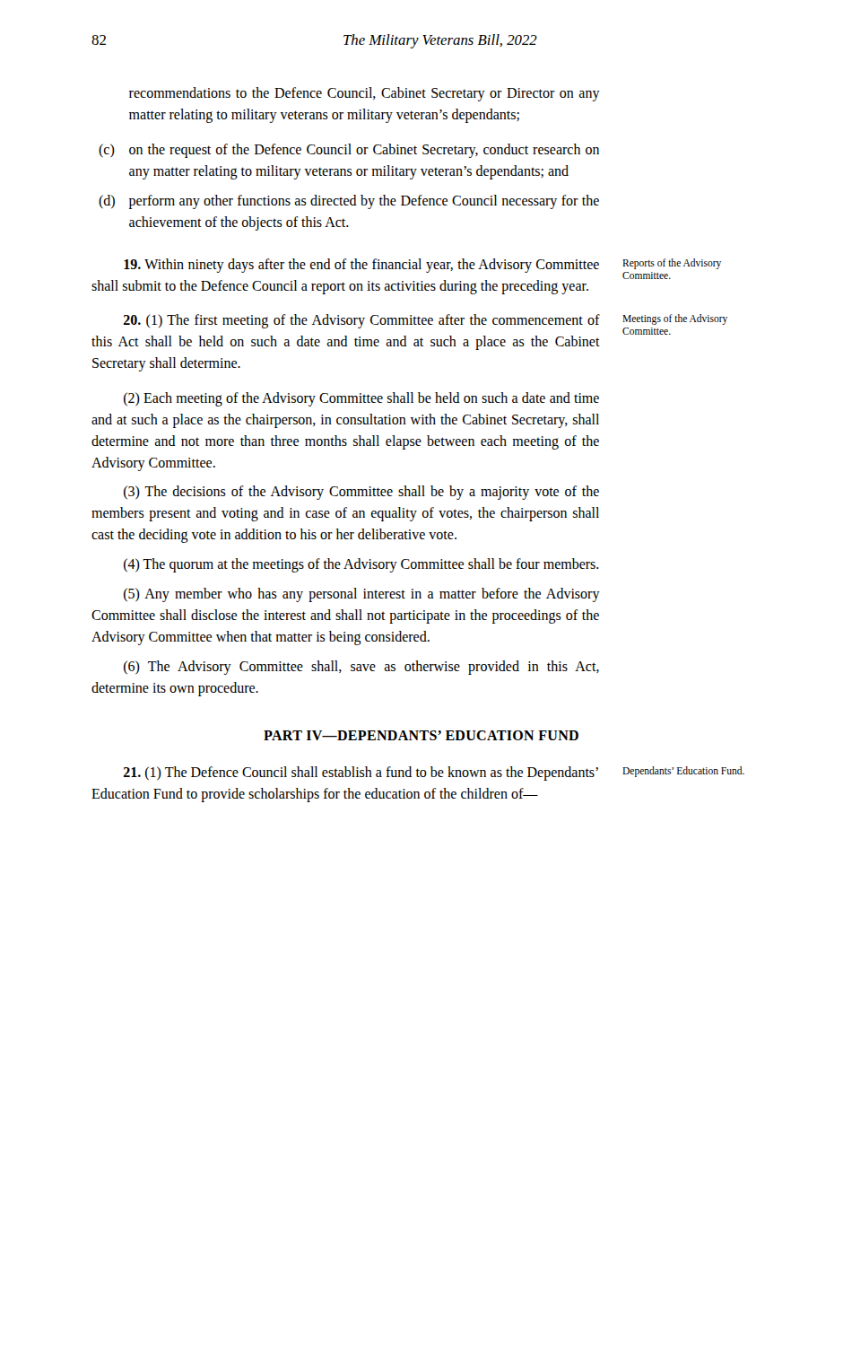82 The Military Veterans Bill, 2022
recommendations to the Defence Council, Cabinet Secretary or Director on any matter relating to military veterans or military veteran’s dependants;
(c) on the request of the Defence Council or Cabinet Secretary, conduct research on any matter relating to military veterans or military veteran’s dependants; and
(d) perform any other functions as directed by the Defence Council necessary for the achievement of the objects of this Act.
19. Within ninety days after the end of the financial year, the Advisory Committee shall submit to the Defence Council a report on its activities during the preceding year.
Reports of the Advisory Committee.
20. (1) The first meeting of the Advisory Committee after the commencement of this Act shall be held on such a date and time and at such a place as the Cabinet Secretary shall determine.
Meetings of the Advisory Committee.
(2) Each meeting of the Advisory Committee shall be held on such a date and time and at such a place as the chairperson, in consultation with the Cabinet Secretary, shall determine and not more than three months shall elapse between each meeting of the Advisory Committee.
(3) The decisions of the Advisory Committee shall be by a majority vote of the members present and voting and in case of an equality of votes, the chairperson shall cast the deciding vote in addition to his or her deliberative vote.
(4) The quorum at the meetings of the Advisory Committee shall be four members.
(5) Any member who has any personal interest in a matter before the Advisory Committee shall disclose the interest and shall not participate in the proceedings of the Advisory Committee when that matter is being considered.
(6) The Advisory Committee shall, save as otherwise provided in this Act, determine its own procedure.
Part IV—Dependants’ Education Fund
21. (1) The Defence Council shall establish a fund to be known as the Dependants’ Education Fund to provide scholarships for the education of the children of—
Dependants’ Education Fund.